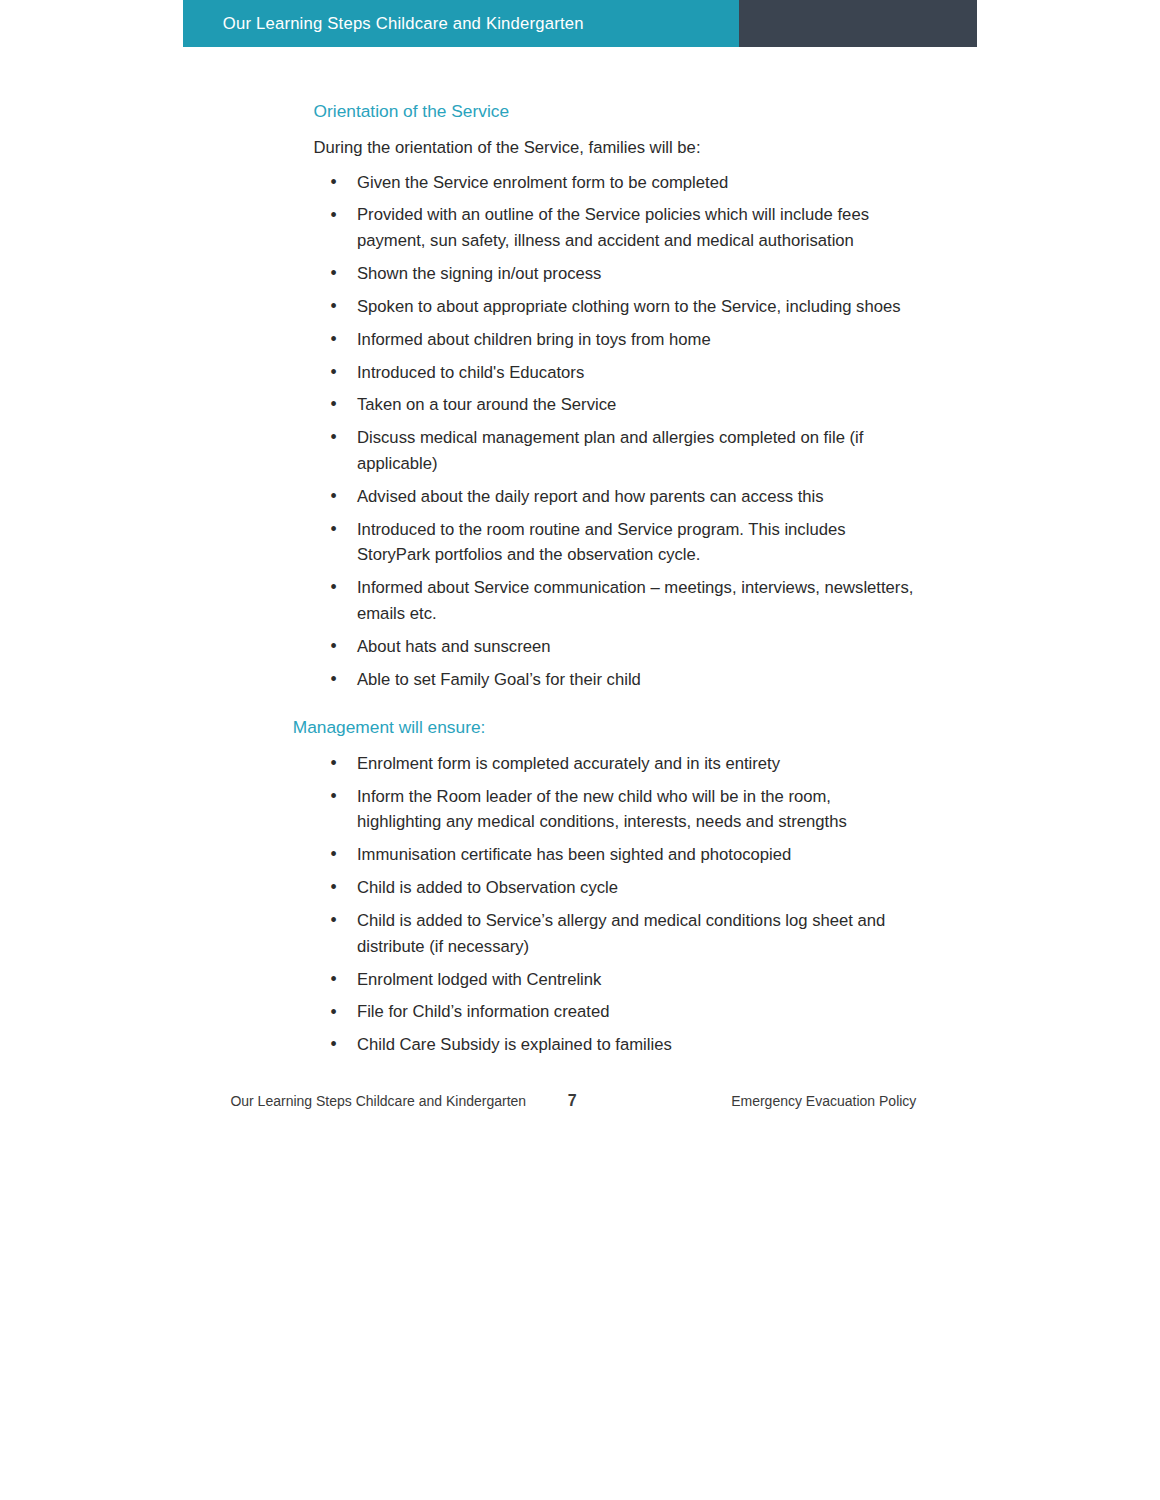Our Learning Steps Childcare and Kindergarten
Orientation of the Service
During the orientation of the Service, families will be:
Given the Service enrolment form to be completed
Provided with an outline of the Service policies which will include fees payment, sun safety, illness and accident and medical authorisation
Shown the signing in/out process
Spoken to about appropriate clothing worn to the Service, including shoes
Informed about children bring in toys from home
Introduced to child's Educators
Taken on a tour around the Service
Discuss medical management plan and allergies completed on file (if applicable)
Advised about the daily report and how parents can access this
Introduced to the room routine and Service program. This includes StoryPark portfolios and the observation cycle.
Informed about Service communication – meetings, interviews, newsletters, emails etc.
About hats and sunscreen
Able to set Family Goal’s for their child
Management will ensure:
Enrolment form is completed accurately and in its entirety
Inform the Room leader of the new child who will be in the room, highlighting any medical conditions, interests, needs and strengths
Immunisation certificate has been sighted and photocopied
Child is added to Observation cycle
Child is added to Service’s allergy and medical conditions log sheet and distribute (if necessary)
Enrolment lodged with Centrelink
File for Child’s information created
Child Care Subsidy is explained to families
Our Learning Steps Childcare and Kindergarten
7
Emergency Evacuation Policy